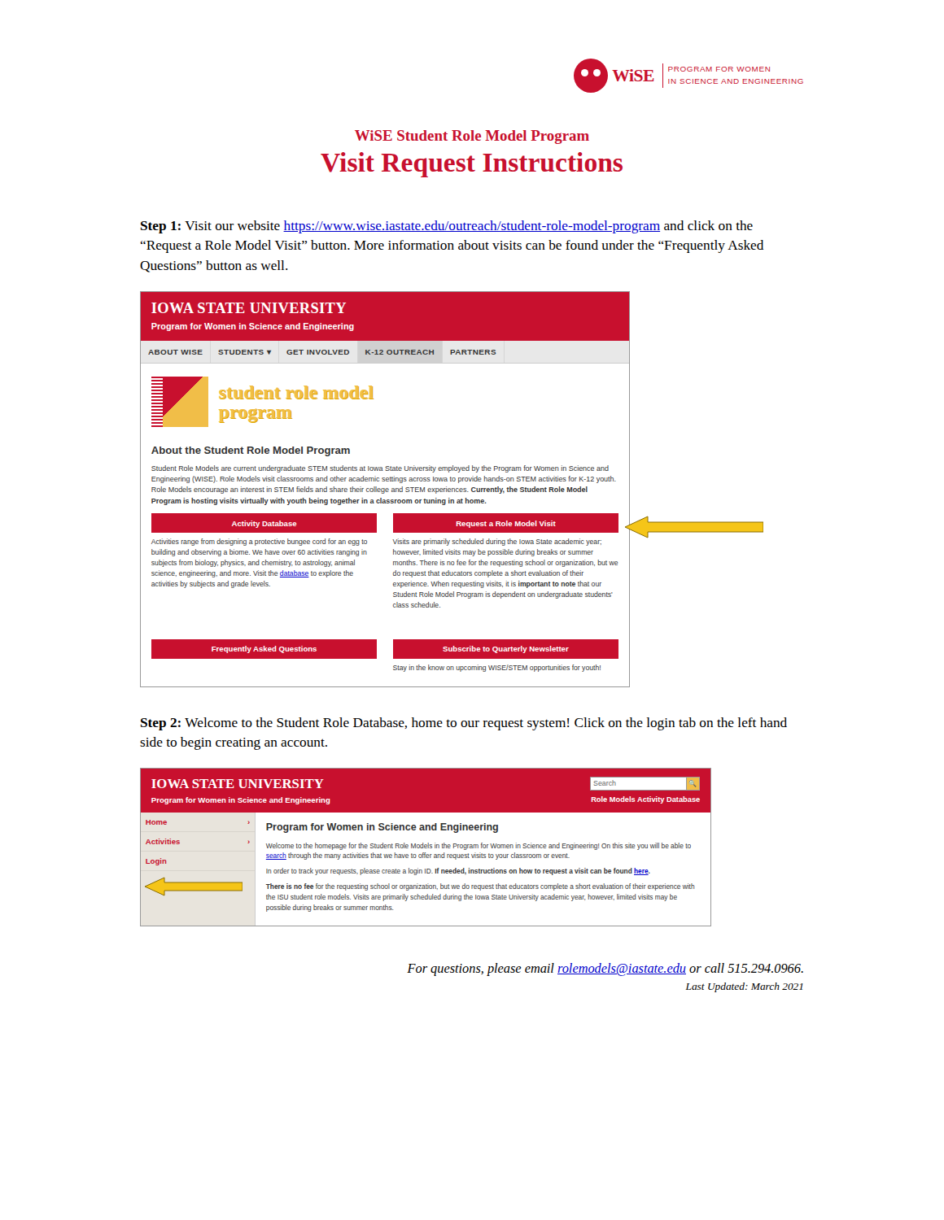WiSE
Program for Women
in Science and Engineering
WiSE Student Role Model Program
Visit Request Instructions
Step 1: Visit our website https://www.wise.iastate.edu/outreach/student-role-model-program and click on the “Request a Role Model Visit” button. More information about visits can be found under the “Frequently Asked Questions” button as well.
IOWA STATE UNIVERSITY
Program for Women in Science and Engineering
ABOUT WISE STUDENTS ▾ GET INVOLVED K-12 OUTREACH PARTNERS
student role model
program
About the Student Role Model Program
Student Role Models are current undergraduate STEM students at Iowa State University employed by the Program for Women in Science and Engineering (WISE). Role Models visit classrooms and other academic settings across Iowa to provide hands-on STEM activities for K-12 youth. Role Models encourage an interest in STEM fields and share their college and STEM experiences. Currently, the Student Role Model Program is hosting visits virtually with youth being together in a classroom or tuning in at home.
Activity Database
Activities range from designing a protective bungee cord for an egg to building and observing a biome. We have over 60 activities ranging in subjects from biology, physics, and chemistry, to astrology, animal science, engineering, and more. Visit the database to explore the activities by subjects and grade levels.
Request a Role Model Visit
Visits are primarily scheduled during the Iowa State academic year; however, limited visits may be possible during breaks or summer months. There is no fee for the requesting school or organization, but we do request that educators complete a short evaluation of their experience. When requesting visits, it is important to note that our Student Role Model Program is dependent on undergraduate students' class schedule.
Frequently Asked Questions
Subscribe to Quarterly Newsletter
Stay in the know on upcoming WISE/STEM opportunities for youth!
Step 2: Welcome to the Student Role Database, home to our request system! Click on the login tab on the left hand side to begin creating an account.
IOWA STATE UNIVERSITY
Program for Women in Science and Engineering
🔍
Role Models Activity Database
Home›
Activities›
Login
Program for Women in Science and Engineering
Welcome to the homepage for the Student Role Models in the Program for Women in Science and Engineering! On this site you will be able to search through the many activities that we have to offer and request visits to your classroom or event.
In order to track your requests, please create a login ID. If needed, instructions on how to request a visit can be found here.
There is no fee for the requesting school or organization, but we do request that educators complete a short evaluation of their experience with the ISU student role models. Visits are primarily scheduled during the Iowa State University academic year, however, limited visits may be possible during breaks or summer months.
For questions, please email rolemodels@iastate.edu or call 515.294.0966.
Last Updated: March 2021